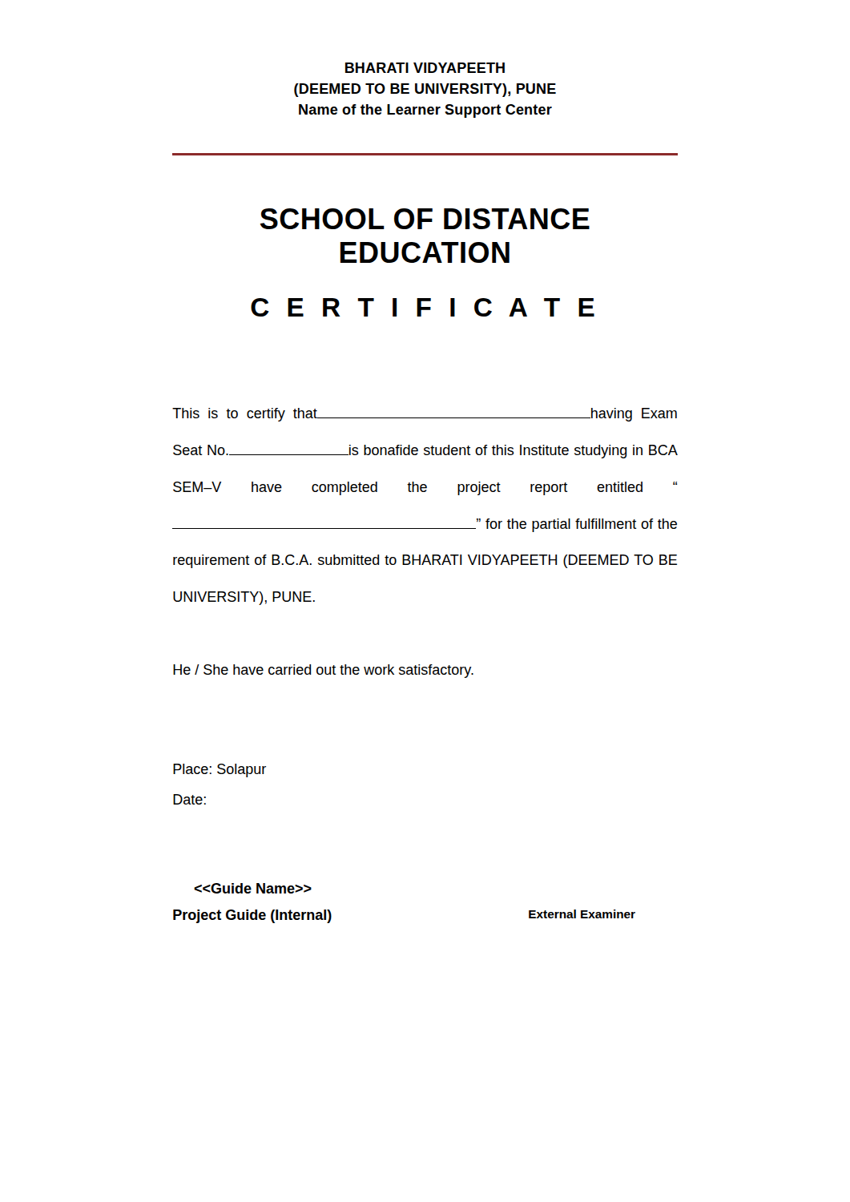BHARATI VIDYAPEETH
(DEEMED TO BE UNIVERSITY), PUNE
Name of the Learner Support Center
SCHOOL OF DISTANCE EDUCATION
C E R T I F I C A T E
This is to certify that having Exam Seat No. is bonafide student of this Institute studying in BCA SEM–V have completed the project report entitled “ ” for the partial fulfillment of the requirement of B.C.A. submitted to BHARATI VIDYAPEETH (DEEMED TO BE UNIVERSITY), PUNE.
He / She have carried out the work satisfactory.
Place: Solapur
Date:
<<Guide Name>>
Project Guide (Internal)
External Examiner